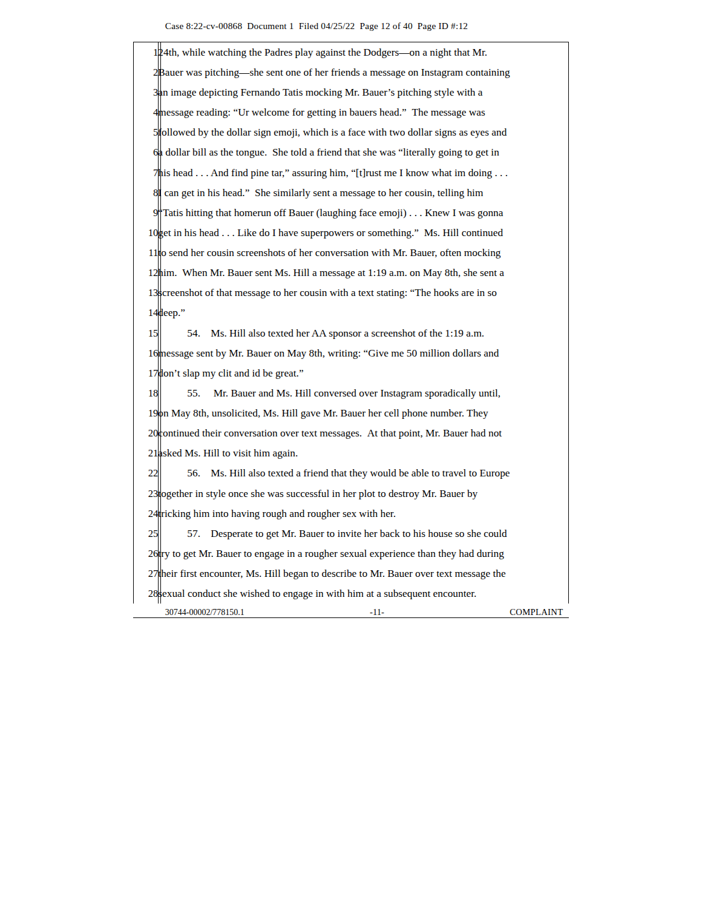Case 8:22-cv-00868 Document 1 Filed 04/25/22 Page 12 of 40 Page ID #:12
| 1 | 24th, while watching the Padres play against the Dodgers—on a night that Mr. |
| 2 | Bauer was pitching—she sent one of her friends a message on Instagram containing |
| 3 | an image depicting Fernando Tatis mocking Mr. Bauer’s pitching style with a |
| 4 | message reading: “Ur welcome for getting in bauers head.” The message was |
| 5 | followed by the dollar sign emoji, which is a face with two dollar signs as eyes and |
| 6 | a dollar bill as the tongue. She told a friend that she was “literally going to get in |
| 7 | his head . . . And find pine tar,” assuring him, “[t]rust me I know what im doing . . . |
| 8 | I can get in his head.” She similarly sent a message to her cousin, telling him |
| 9 | “Tatis hitting that homerun off Bauer (laughing face emoji) . . . Knew I was gonna |
| 10 | get in his head . . . Like do I have superpowers or something.” Ms. Hill continued |
| 11 | to send her cousin screenshots of her conversation with Mr. Bauer, often mocking |
| 12 | him. When Mr. Bauer sent Ms. Hill a message at 1:19 a.m. on May 8th, she sent a |
| 13 | screenshot of that message to her cousin with a text stating: “The hooks are in so |
| 14 | deep.” |
| 15 | 54. Ms. Hill also texted her AA sponsor a screenshot of the 1:19 a.m. |
| 16 | message sent by Mr. Bauer on May 8th, writing: “Give me 50 million dollars and |
| 17 | don’t slap my clit and id be great.” |
| 18 | 55. Mr. Bauer and Ms. Hill conversed over Instagram sporadically until, |
| 19 | on May 8th, unsolicited, Ms. Hill gave Mr. Bauer her cell phone number. They |
| 20 | continued their conversation over text messages. At that point, Mr. Bauer had not |
| 21 | asked Ms. Hill to visit him again. |
| 22 | 56. Ms. Hill also texted a friend that they would be able to travel to Europe |
| 23 | together in style once she was successful in her plot to destroy Mr. Bauer by |
| 24 | tricking him into having rough and rougher sex with her. |
| 25 | 57. Desperate to get Mr. Bauer to invite her back to his house so she could |
| 26 | try to get Mr. Bauer to engage in a rougher sexual experience than they had during |
| 27 | their first encounter, Ms. Hill began to describe to Mr. Bauer over text message the |
| 28 | sexual conduct she wished to engage in with him at a subsequent encounter. |
30744-00002/778150.1
-11-
COMPLAINT